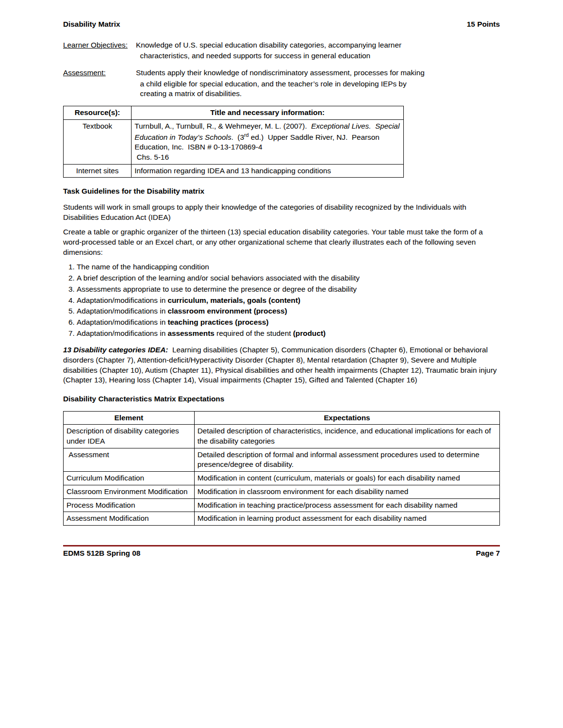Disability Matrix 15 Points
Learner Objectives: Knowledge of U.S. special education disability categories, accompanying learner
characteristics, and needed supports for success in general education
Assessment: Students apply their knowledge of nondiscriminatory assessment, processes for making
a child eligible for special education, and the teacher’s role in developing IEPs by
creating a matrix of disabilities.
| Resource(s): | Title and necessary information: |
| --- | --- |
| Textbook | Turnbull, A., Turnbull, R., & Wehmeyer, M. L. (2007). Exceptional Lives. Special Education in Today’s Schools . (3 rd ed.) Upper Saddle River, NJ. Pearson Education, Inc. ISBN # 0-13-170869-4 Chs. 5-16 |
| Internet sites | Information regarding IDEA and 13 handicapping conditions |
Task Guidelines for the Disability matrix
Students will work in small groups to apply their knowledge of the categories of disability recognized by the Individuals with Disabilities Education Act (IDEA)
Create a table or graphic organizer of the thirteen (13) special education disability categories. Your table must take the form of a word-processed table or an Excel chart, or any other organizational scheme that clearly illustrates each of the following seven dimensions:
The name of the handicapping condition
A brief description of the learning and/or social behaviors associated with the disability
Assessments appropriate to use to determine the presence or degree of the disability
Adaptation/modifications in curriculum, materials, goals (content)
Adaptation/modifications in classroom environment (process)
Adaptation/modifications in teaching practices (process)
Adaptation/modifications in assessments required of the student (product)
13 Disability categories IDEA: Learning disabilities (Chapter 5), Communication disorders (Chapter 6), Emotional or behavioral disorders (Chapter 7), Attention-deficit/Hyperactivity Disorder (Chapter 8), Mental retardation (Chapter 9), Severe and Multiple disabilities (Chapter 10), Autism (Chapter 11), Physical disabilities and other health impairments (Chapter 12), Traumatic brain injury (Chapter 13), Hearing loss (Chapter 14), Visual impairments (Chapter 15), Gifted and Talented (Chapter 16)
Disability Characteristics Matrix Expectations
| Element | Expectations |
| --- | --- |
| Description of disability categories under IDEA | Detailed description of characteristics, incidence, and educational implications for each of the disability categories |
| Assessment | Detailed description of formal and informal assessment procedures used to determine presence/degree of disability. |
| Curriculum Modification | Modification in content (curriculum, materials or goals) for each disability named |
| Classroom Environment Modification | Modification in classroom environment for each disability named |
| Process Modification | Modification in teaching practice/process assessment for each disability named |
| Assessment Modification | Modification in learning product assessment for each disability named |
EDMS 512B Spring 08 Page 7